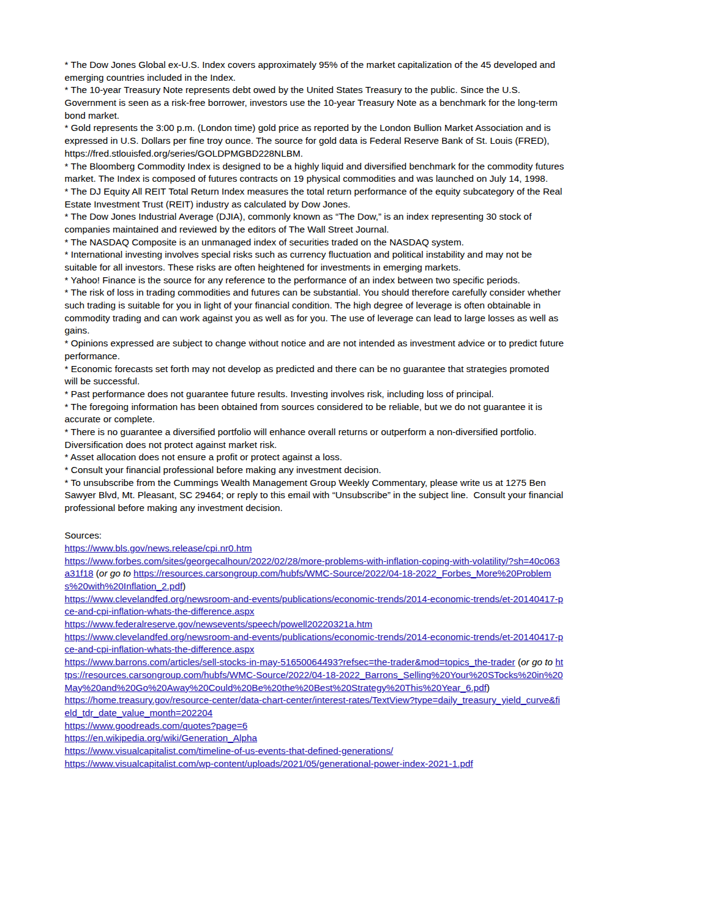* The Dow Jones Global ex-U.S. Index covers approximately 95% of the market capitalization of the 45 developed and emerging countries included in the Index.
* The 10-year Treasury Note represents debt owed by the United States Treasury to the public. Since the U.S. Government is seen as a risk-free borrower, investors use the 10-year Treasury Note as a benchmark for the long-term bond market.
* Gold represents the 3:00 p.m. (London time) gold price as reported by the London Bullion Market Association and is expressed in U.S. Dollars per fine troy ounce. The source for gold data is Federal Reserve Bank of St. Louis (FRED), https://fred.stlouisfed.org/series/GOLDPMGBD228NLBM.
* The Bloomberg Commodity Index is designed to be a highly liquid and diversified benchmark for the commodity futures market. The Index is composed of futures contracts on 19 physical commodities and was launched on July 14, 1998.
* The DJ Equity All REIT Total Return Index measures the total return performance of the equity subcategory of the Real Estate Investment Trust (REIT) industry as calculated by Dow Jones.
* The Dow Jones Industrial Average (DJIA), commonly known as “The Dow,” is an index representing 30 stock of companies maintained and reviewed by the editors of The Wall Street Journal.
* The NASDAQ Composite is an unmanaged index of securities traded on the NASDAQ system.
* International investing involves special risks such as currency fluctuation and political instability and may not be suitable for all investors. These risks are often heightened for investments in emerging markets.
* Yahoo! Finance is the source for any reference to the performance of an index between two specific periods.
* The risk of loss in trading commodities and futures can be substantial. You should therefore carefully consider whether such trading is suitable for you in light of your financial condition. The high degree of leverage is often obtainable in commodity trading and can work against you as well as for you. The use of leverage can lead to large losses as well as gains.
* Opinions expressed are subject to change without notice and are not intended as investment advice or to predict future performance.
* Economic forecasts set forth may not develop as predicted and there can be no guarantee that strategies promoted will be successful.
* Past performance does not guarantee future results. Investing involves risk, including loss of principal.
* The foregoing information has been obtained from sources considered to be reliable, but we do not guarantee it is accurate or complete.
* There is no guarantee a diversified portfolio will enhance overall returns or outperform a non-diversified portfolio. Diversification does not protect against market risk.
* Asset allocation does not ensure a profit or protect against a loss.
* Consult your financial professional before making any investment decision.
* To unsubscribe from the Cummings Wealth Management Group Weekly Commentary, please write us at 1275 Ben Sawyer Blvd, Mt. Pleasant, SC 29464; or reply to this email with “Unsubscribe” in the subject line. Consult your financial professional before making any investment decision.
Sources:
https://www.bls.gov/news.release/cpi.nr0.htm
https://www.forbes.com/sites/georgecalhoun/2022/02/28/more-problems-with-inflation-coping-with-volatility/?sh=40c063a31f18 (or go to https://resources.carsongroup.com/hubfs/WMC-Source/2022/04-18-2022_Forbes_More%20Problems%20with%20Inflation_2.pdf)
https://www.clevelandfed.org/newsroom-and-events/publications/economic-trends/2014-economic-trends/et-20140417-pce-and-cpi-inflation-whats-the-difference.aspx
https://www.federalreserve.gov/newsevents/speech/powell20220321a.htm
https://www.clevelandfed.org/newsroom-and-events/publications/economic-trends/2014-economic-trends/et-20140417-pce-and-cpi-inflation-whats-the-difference.aspx
https://www.barrons.com/articles/sell-stocks-in-may-51650064493?refsec=the-trader&mod=topics_the-trader (or go to https://resources.carsongroup.com/hubfs/WMC-Source/2022/04-18-2022_Barrons_Selling%20Your%20STocks%20in%20May%20and%20Go%20Away%20Could%20Be%20the%20Best%20Strategy%20This%20Year_6.pdf)
https://home.treasury.gov/resource-center/data-chart-center/interest-rates/TextView?type=daily_treasury_yield_curve&field_tdr_date_value_month=202204
https://www.goodreads.com/quotes?page=6
https://en.wikipedia.org/wiki/Generation_Alpha
https://www.visualcapitalist.com/timeline-of-us-events-that-defined-generations/
https://www.visualcapitalist.com/wp-content/uploads/2021/05/generational-power-index-2021-1.pdf